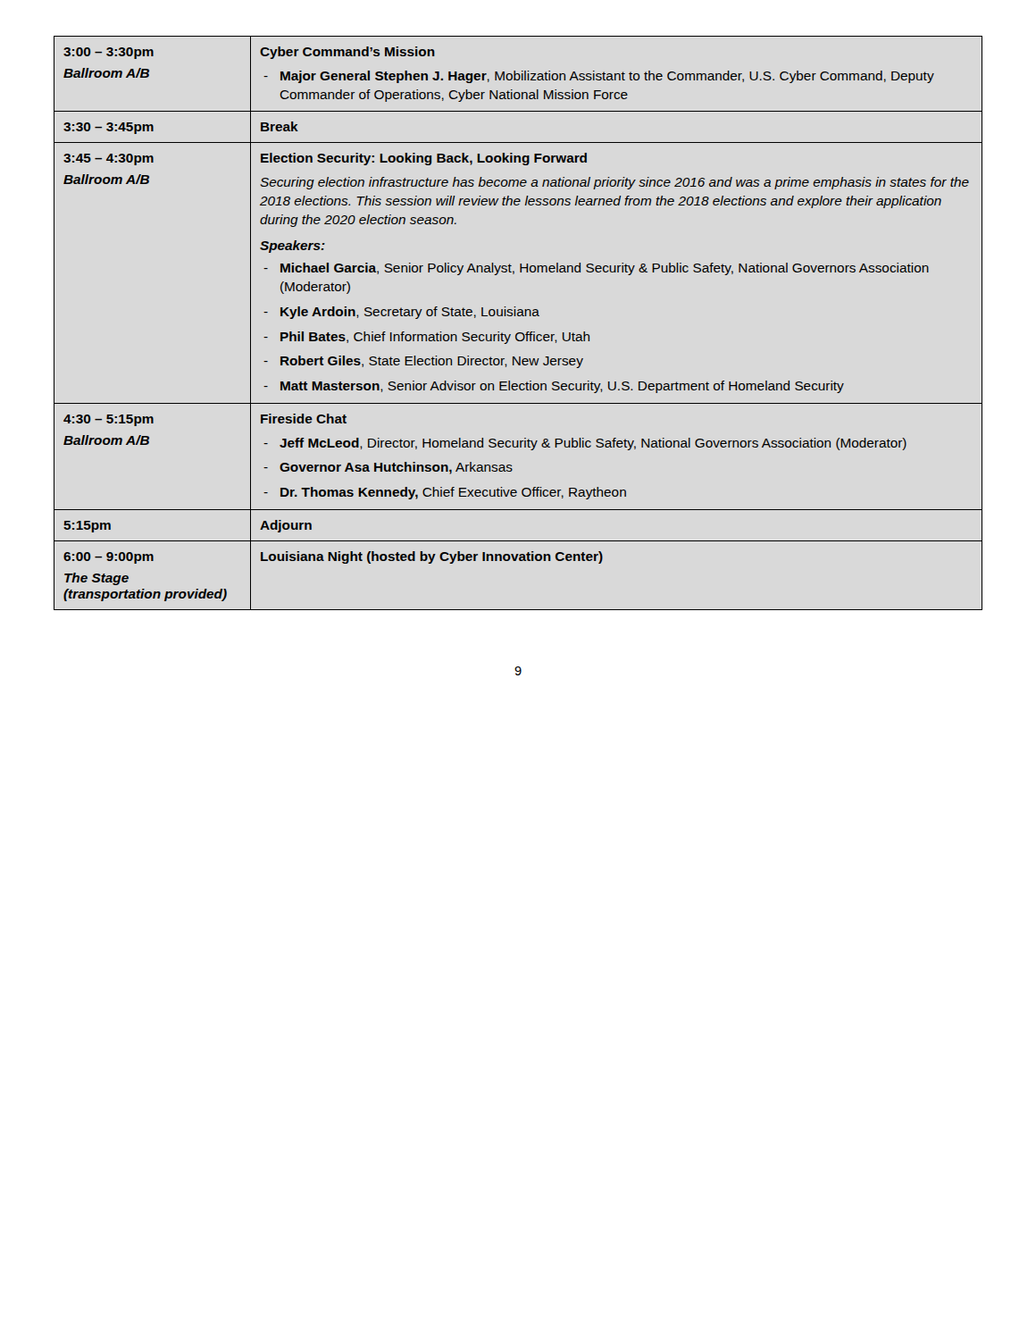| 3:00 – 3:30pm Ballroom A/B | Cyber Command’s Mission Major General Stephen J. Hager , Mobilization Assistant to the Commander, U.S. Cyber Command, Deputy Commander of Operations, Cyber National Mission Force |
| 3:30 – 3:45pm | Break |
| 3:45 – 4:30pm Ballroom A/B | Election Security: Looking Back, Looking Forward Securing election infrastructure has become a national priority since 2016 and was a prime emphasis in states for the 2018 elections. This session will review the lessons learned from the 2018 elections and explore their application during the 2020 election season. Speakers: Michael Garcia , Senior Policy Analyst, Homeland Security & Public Safety, National Governors Association (Moderator) Kyle Ardoin , Secretary of State, Louisiana Phil Bates , Chief Information Security Officer, Utah Robert Giles , State Election Director, New Jersey Matt Masterson , Senior Advisor on Election Security, U.S. Department of Homeland Security |
| 4:30 – 5:15pm Ballroom A/B | Fireside Chat Jeff McLeod , Director, Homeland Security & Public Safety, National Governors Association (Moderator) Governor Asa Hutchinson, Arkansas Dr. Thomas Kennedy, Chief Executive Officer, Raytheon |
| 5:15pm | Adjourn |
| 6:00 – 9:00pm The Stage (transportation provided) | Louisiana Night (hosted by Cyber Innovation Center) |
9